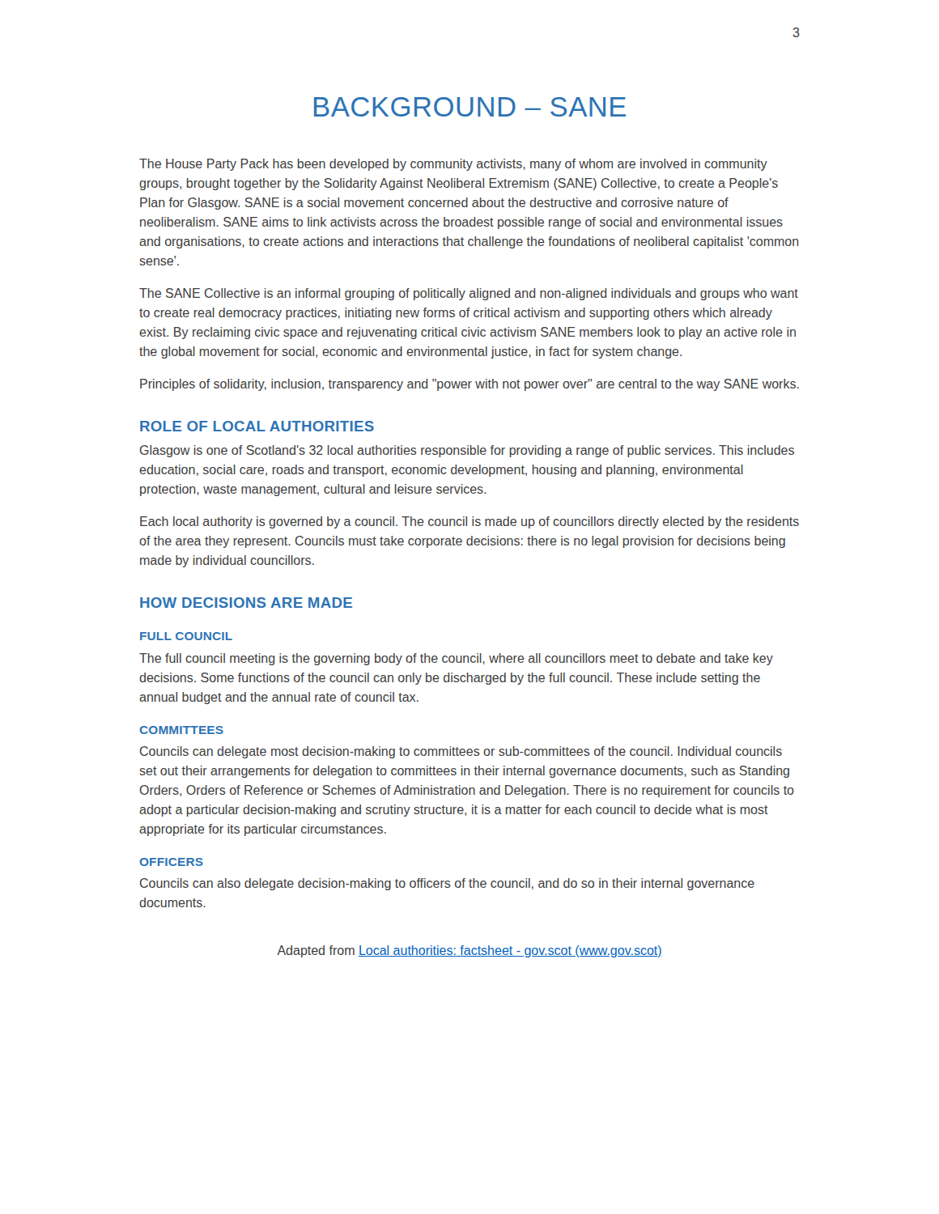3
BACKGROUND – SANE
The House Party Pack has been developed by community activists, many of whom are involved in community groups, brought together by the Solidarity Against Neoliberal Extremism (SANE) Collective, to create a People's Plan for Glasgow. SANE is a social movement concerned about the destructive and corrosive nature of neoliberalism. SANE aims to link activists across the broadest possible range of social and environmental issues and organisations, to create actions and interactions that challenge the foundations of neoliberal capitalist 'common sense'.
The SANE Collective is an informal grouping of politically aligned and non-aligned individuals and groups who want to create real democracy practices, initiating new forms of critical activism and supporting others which already exist. By reclaiming civic space and rejuvenating critical civic activism SANE members look to play an active role in the global movement for social, economic and environmental justice, in fact for system change.
Principles of solidarity, inclusion, transparency and "power with not power over" are central to the way SANE works.
ROLE OF LOCAL AUTHORITIES
Glasgow is one of Scotland's 32 local authorities responsible for providing a range of public services. This includes education, social care, roads and transport, economic development, housing and planning, environmental protection, waste management, cultural and leisure services.
Each local authority is governed by a council. The council is made up of councillors directly elected by the residents of the area they represent. Councils must take corporate decisions: there is no legal provision for decisions being made by individual councillors.
HOW DECISIONS ARE MADE
FULL COUNCIL
The full council meeting is the governing body of the council, where all councillors meet to debate and take key decisions. Some functions of the council can only be discharged by the full council. These include setting the annual budget and the annual rate of council tax.
COMMITTEES
Councils can delegate most decision-making to committees or sub-committees of the council. Individual councils set out their arrangements for delegation to committees in their internal governance documents, such as Standing Orders, Orders of Reference or Schemes of Administration and Delegation. There is no requirement for councils to adopt a particular decision-making and scrutiny structure, it is a matter for each council to decide what is most appropriate for its particular circumstances.
OFFICERS
Councils can also delegate decision-making to officers of the council, and do so in their internal governance documents.
Adapted from Local authorities: factsheet - gov.scot (www.gov.scot)